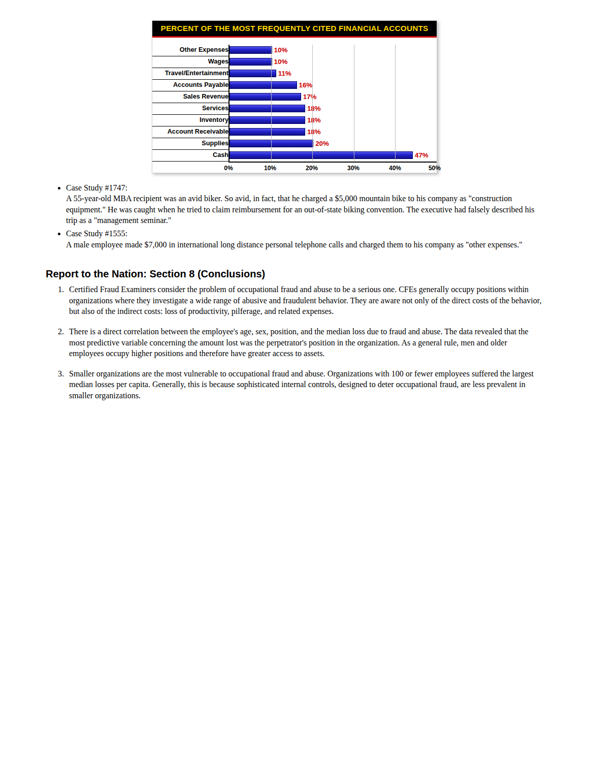PERCENT OF THE MOST FREQUENTLY CITED FINANCIAL ACCOUNTS
| Other Expenses | 10% |
| Wages | 10% |
| Travel/Entertainment | 11% |
| Accounts Payable | 16% |
| Sales Revenue | 17% |
| Services | 18% |
| Inventory | 18% |
| Account Receivable | 18% |
| Supplies | 20% |
| Cash | 47% |
0% 10% 20% 30% 40% 50%
Case Study #1747:
A 55-year-old MBA recipient was an avid biker. So avid, in fact, that he charged a $5,000 mountain bike to his company as "construction equipment." He was caught when he tried to claim reimbursement for an out-of-state biking convention. The executive had falsely described his trip as a "management seminar."
Case Study #1555:
A male employee made $7,000 in international long distance personal telephone calls and charged them to his company as "other expenses."
Report to the Nation: Section 8 (Conclusions)
Certified Fraud Examiners consider the problem of occupational fraud and abuse to be a serious one. CFEs generally occupy positions within organizations where they investigate a wide range of abusive and fraudulent behavior. They are aware not only of the direct costs of the behavior, but also of the indirect costs: loss of productivity, pilferage, and related expenses.
There is a direct correlation between the employee's age, sex, position, and the median loss due to fraud and abuse. The data revealed that the most predictive variable concerning the amount lost was the perpetrator's position in the organization. As a general rule, men and older employees occupy higher positions and therefore have greater access to assets.
Smaller organizations are the most vulnerable to occupational fraud and abuse. Organizations with 100 or fewer employees suffered the largest median losses per capita. Generally, this is because sophisticated internal controls, designed to deter occupational fraud, are less prevalent in smaller organizations.